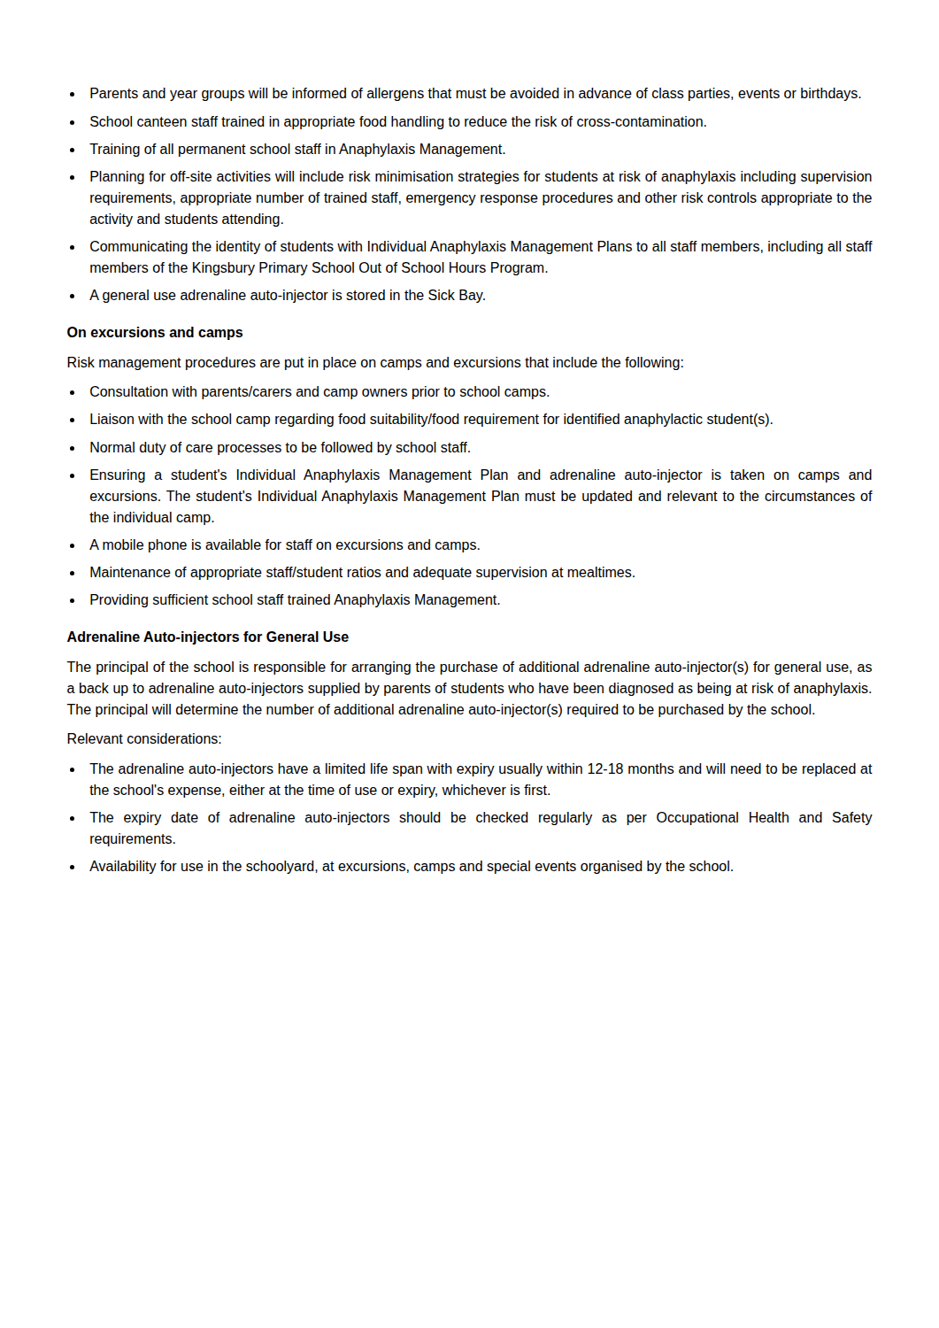Parents and year groups will be informed of allergens that must be avoided in advance of class parties, events or birthdays.
School canteen staff trained in appropriate food handling to reduce the risk of cross-contamination.
Training of all permanent school staff in Anaphylaxis Management.
Planning for off-site activities will include risk minimisation strategies for students at risk of anaphylaxis including supervision requirements, appropriate number of trained staff, emergency response procedures and other risk controls appropriate to the activity and students attending.
Communicating the identity of students with Individual Anaphylaxis Management Plans to all staff members, including all staff members of the Kingsbury Primary School Out of School Hours Program.
A general use adrenaline auto-injector is stored in the Sick Bay.
On excursions and camps
Risk management procedures are put in place on camps and excursions that include the following:
Consultation with parents/carers and camp owners prior to school camps.
Liaison with the school camp regarding food suitability/food requirement for identified anaphylactic student(s).
Normal duty of care processes to be followed by school staff.
Ensuring a student's Individual Anaphylaxis Management Plan and adrenaline auto-injector is taken on camps and excursions. The student's Individual Anaphylaxis Management Plan must be updated and relevant to the circumstances of the individual camp.
A mobile phone is available for staff on excursions and camps.
Maintenance of appropriate staff/student ratios and adequate supervision at mealtimes.
Providing sufficient school staff trained Anaphylaxis Management.
Adrenaline Auto-injectors for General Use
The principal of the school is responsible for arranging the purchase of additional adrenaline auto-injector(s) for general use, as a back up to adrenaline auto-injectors supplied by parents of students who have been diagnosed as being at risk of anaphylaxis. The principal will determine the number of additional adrenaline auto-injector(s) required to be purchased by the school.
Relevant considerations:
The adrenaline auto-injectors have a limited life span with expiry usually within 12-18 months and will need to be replaced at the school's expense, either at the time of use or expiry, whichever is first.
The expiry date of adrenaline auto-injectors should be checked regularly as per Occupational Health and Safety requirements.
Availability for use in the schoolyard, at excursions, camps and special events organised by the school.